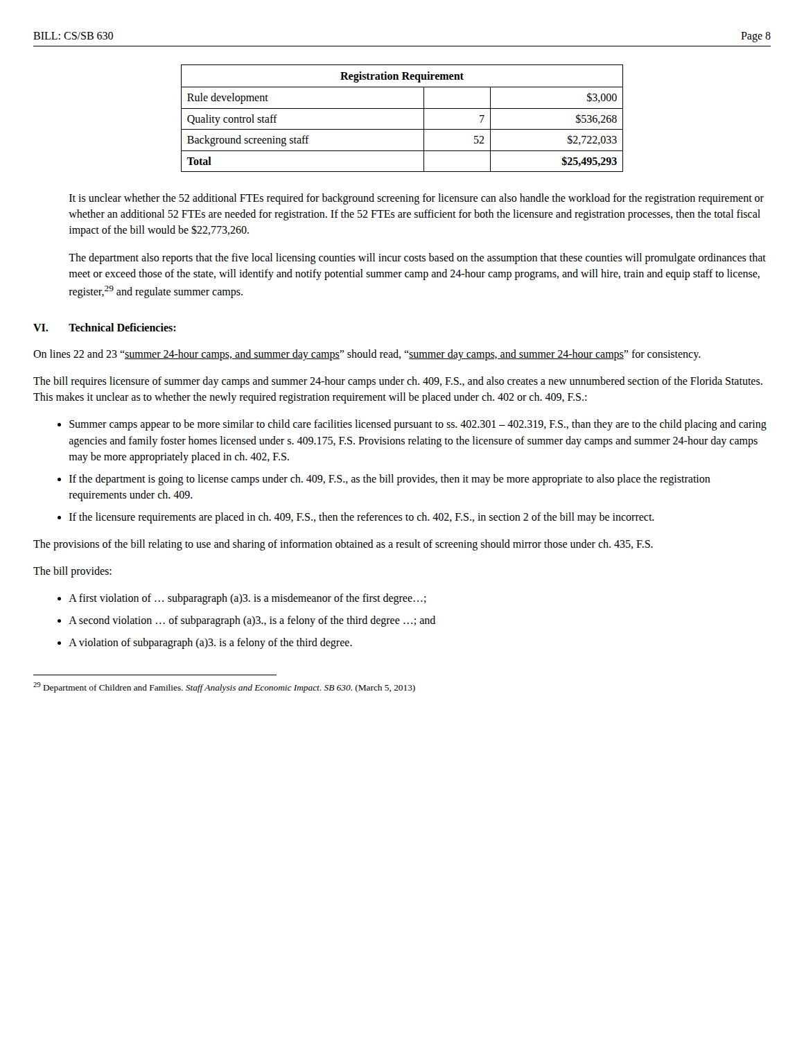BILL: CS/SB 630 Page 8
Registration Requirement
| Rule development | | $3,000 |
| Quality control staff | 7 | $536,268 |
| Background screening staff | 52 | $2,722,033 |
| Total | | $25,495,293 |
It is unclear whether the 52 additional FTEs required for background screening for licensure can also handle the workload for the registration requirement or whether an additional 52 FTEs are needed for registration. If the 52 FTEs are sufficient for both the licensure and registration processes, then the total fiscal impact of the bill would be $22,773,260.
The department also reports that the five local licensing counties will incur costs based on the assumption that these counties will promulgate ordinances that meet or exceed those of the state, will identify and notify potential summer camp and 24-hour camp programs, and will hire, train and equip staff to license, register,29 and regulate summer camps.
VI. Technical Deficiencies:
On lines 22 and 23 “summer 24-hour camps, and summer day camps” should read, “summer day camps, and summer 24-hour camps” for consistency.
The bill requires licensure of summer day camps and summer 24-hour camps under ch. 409, F.S., and also creates a new unnumbered section of the Florida Statutes. This makes it unclear as to whether the newly required registration requirement will be placed under ch. 402 or ch. 409, F.S.:
Summer camps appear to be more similar to child care facilities licensed pursuant to ss. 402.301 – 402.319, F.S., than they are to the child placing and caring agencies and family foster homes licensed under s. 409.175, F.S. Provisions relating to the licensure of summer day camps and summer 24-hour day camps may be more appropriately placed in ch. 402, F.S.
If the department is going to license camps under ch. 409, F.S., as the bill provides, then it may be more appropriate to also place the registration requirements under ch. 409.
If the licensure requirements are placed in ch. 409, F.S., then the references to ch. 402, F.S., in section 2 of the bill may be incorrect.
The provisions of the bill relating to use and sharing of information obtained as a result of screening should mirror those under ch. 435, F.S.
The bill provides:
A first violation of … subparagraph (a)3. is a misdemeanor of the first degree…;
A second violation … of subparagraph (a)3., is a felony of the third degree …; and
A violation of subparagraph (a)3. is a felony of the third degree.
29 Department of Children and Families. Staff Analysis and Economic Impact. SB 630. (March 5, 2013)